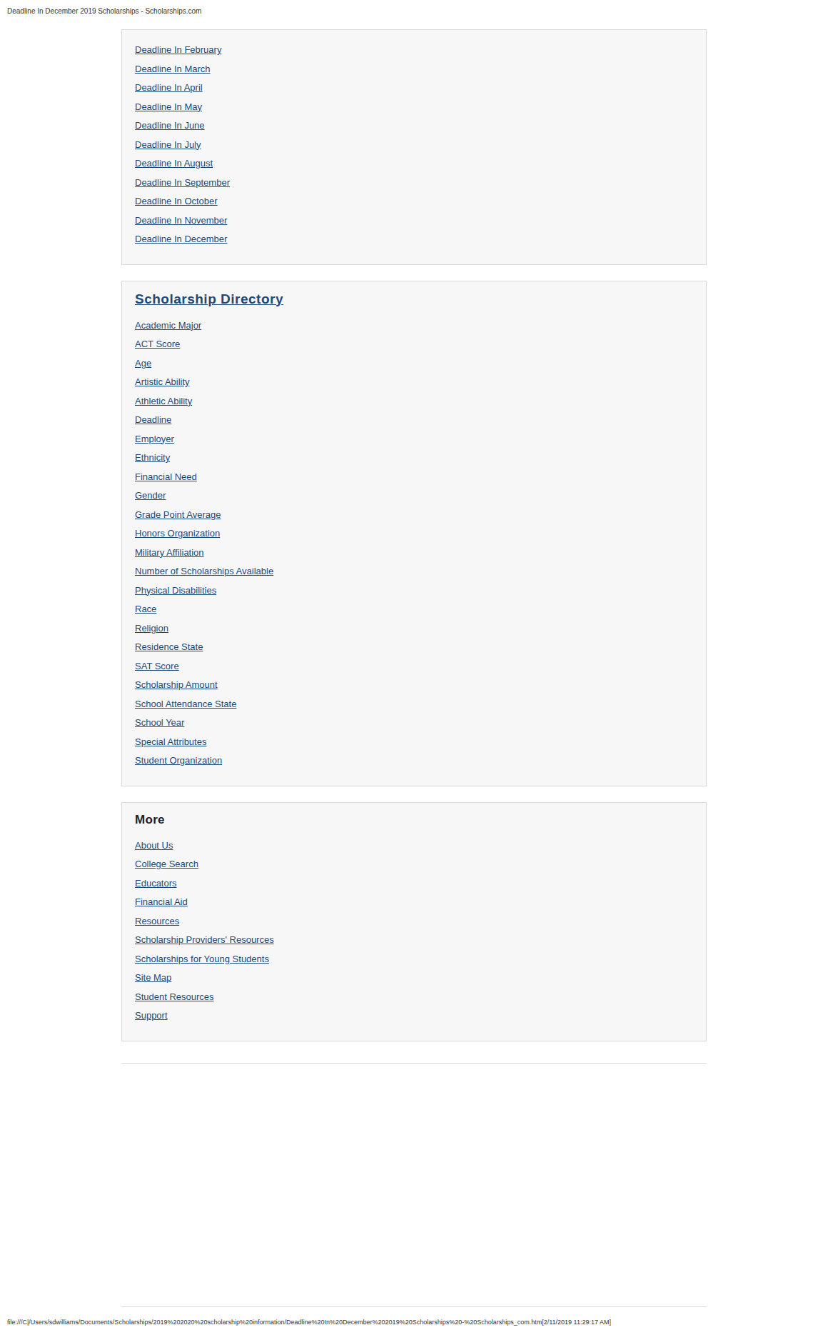Deadline In December 2019 Scholarships - Scholarships.com
Deadline In February
Deadline In March
Deadline In April
Deadline In May
Deadline In June
Deadline In July
Deadline In August
Deadline In September
Deadline In October
Deadline In November
Deadline In December
Scholarship Directory
Academic Major
ACT Score
Age
Artistic Ability
Athletic Ability
Deadline
Employer
Ethnicity
Financial Need
Gender
Grade Point Average
Honors Organization
Military Affiliation
Number of Scholarships Available
Physical Disabilities
Race
Religion
Residence State
SAT Score
Scholarship Amount
School Attendance State
School Year
Special Attributes
Student Organization
More
About Us
College Search
Educators
Financial Aid
Resources
Scholarship Providers' Resources
Scholarships for Young Students
Site Map
Student Resources
Support
file:///C|/Users/sdwilliams/Documents/Scholarships/2019%202020%20scholarship%20information/Deadline%20In%20December%202019%20Scholarships%20-%20Scholarships_com.htm[2/11/2019 11:29:17 AM]